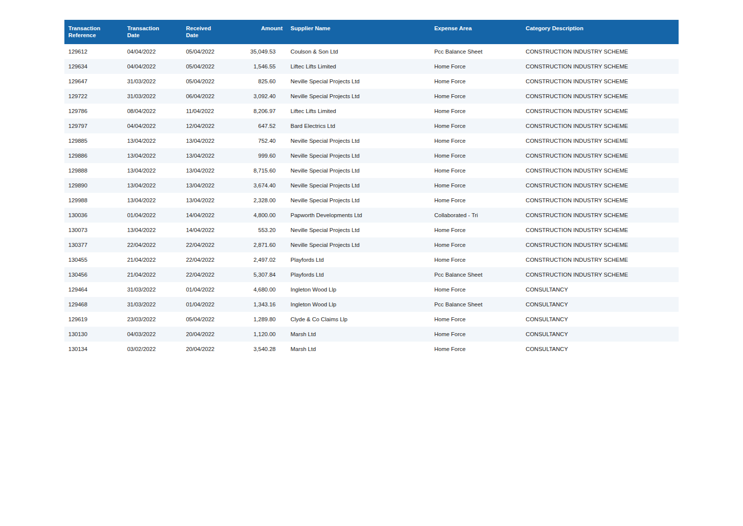| Transaction Reference | Transaction Date | Received Date | Amount | Supplier Name | Expense Area | Category Description |
| --- | --- | --- | --- | --- | --- | --- |
| 129612 | 04/04/2022 | 05/04/2022 | 35,049.53 | Coulson & Son Ltd | Pcc Balance Sheet | CONSTRUCTION INDUSTRY SCHEME |
| 129634 | 04/04/2022 | 05/04/2022 | 1,546.55 | Liftec Lifts Limited | Home Force | CONSTRUCTION INDUSTRY SCHEME |
| 129647 | 31/03/2022 | 05/04/2022 | 825.60 | Neville Special Projects Ltd | Home Force | CONSTRUCTION INDUSTRY SCHEME |
| 129722 | 31/03/2022 | 06/04/2022 | 3,092.40 | Neville Special Projects Ltd | Home Force | CONSTRUCTION INDUSTRY SCHEME |
| 129786 | 08/04/2022 | 11/04/2022 | 8,206.97 | Liftec Lifts Limited | Home Force | CONSTRUCTION INDUSTRY SCHEME |
| 129797 | 04/04/2022 | 12/04/2022 | 647.52 | Bard Electrics Ltd | Home Force | CONSTRUCTION INDUSTRY SCHEME |
| 129885 | 13/04/2022 | 13/04/2022 | 752.40 | Neville Special Projects Ltd | Home Force | CONSTRUCTION INDUSTRY SCHEME |
| 129886 | 13/04/2022 | 13/04/2022 | 999.60 | Neville Special Projects Ltd | Home Force | CONSTRUCTION INDUSTRY SCHEME |
| 129888 | 13/04/2022 | 13/04/2022 | 8,715.60 | Neville Special Projects Ltd | Home Force | CONSTRUCTION INDUSTRY SCHEME |
| 129890 | 13/04/2022 | 13/04/2022 | 3,674.40 | Neville Special Projects Ltd | Home Force | CONSTRUCTION INDUSTRY SCHEME |
| 129988 | 13/04/2022 | 13/04/2022 | 2,328.00 | Neville Special Projects Ltd | Home Force | CONSTRUCTION INDUSTRY SCHEME |
| 130036 | 01/04/2022 | 14/04/2022 | 4,800.00 | Papworth Developments Ltd | Collaborated - Tri | CONSTRUCTION INDUSTRY SCHEME |
| 130073 | 13/04/2022 | 14/04/2022 | 553.20 | Neville Special Projects Ltd | Home Force | CONSTRUCTION INDUSTRY SCHEME |
| 130377 | 22/04/2022 | 22/04/2022 | 2,871.60 | Neville Special Projects Ltd | Home Force | CONSTRUCTION INDUSTRY SCHEME |
| 130455 | 21/04/2022 | 22/04/2022 | 2,497.02 | Playfords Ltd | Home Force | CONSTRUCTION INDUSTRY SCHEME |
| 130456 | 21/04/2022 | 22/04/2022 | 5,307.84 | Playfords Ltd | Pcc Balance Sheet | CONSTRUCTION INDUSTRY SCHEME |
| 129464 | 31/03/2022 | 01/04/2022 | 4,680.00 | Ingleton Wood Llp | Home Force | CONSULTANCY |
| 129468 | 31/03/2022 | 01/04/2022 | 1,343.16 | Ingleton Wood Llp | Pcc Balance Sheet | CONSULTANCY |
| 129619 | 23/03/2022 | 05/04/2022 | 1,289.80 | Clyde & Co Claims Llp | Home Force | CONSULTANCY |
| 130130 | 04/03/2022 | 20/04/2022 | 1,120.00 | Marsh Ltd | Home Force | CONSULTANCY |
| 130134 | 03/02/2022 | 20/04/2022 | 3,540.28 | Marsh Ltd | Home Force | CONSULTANCY |